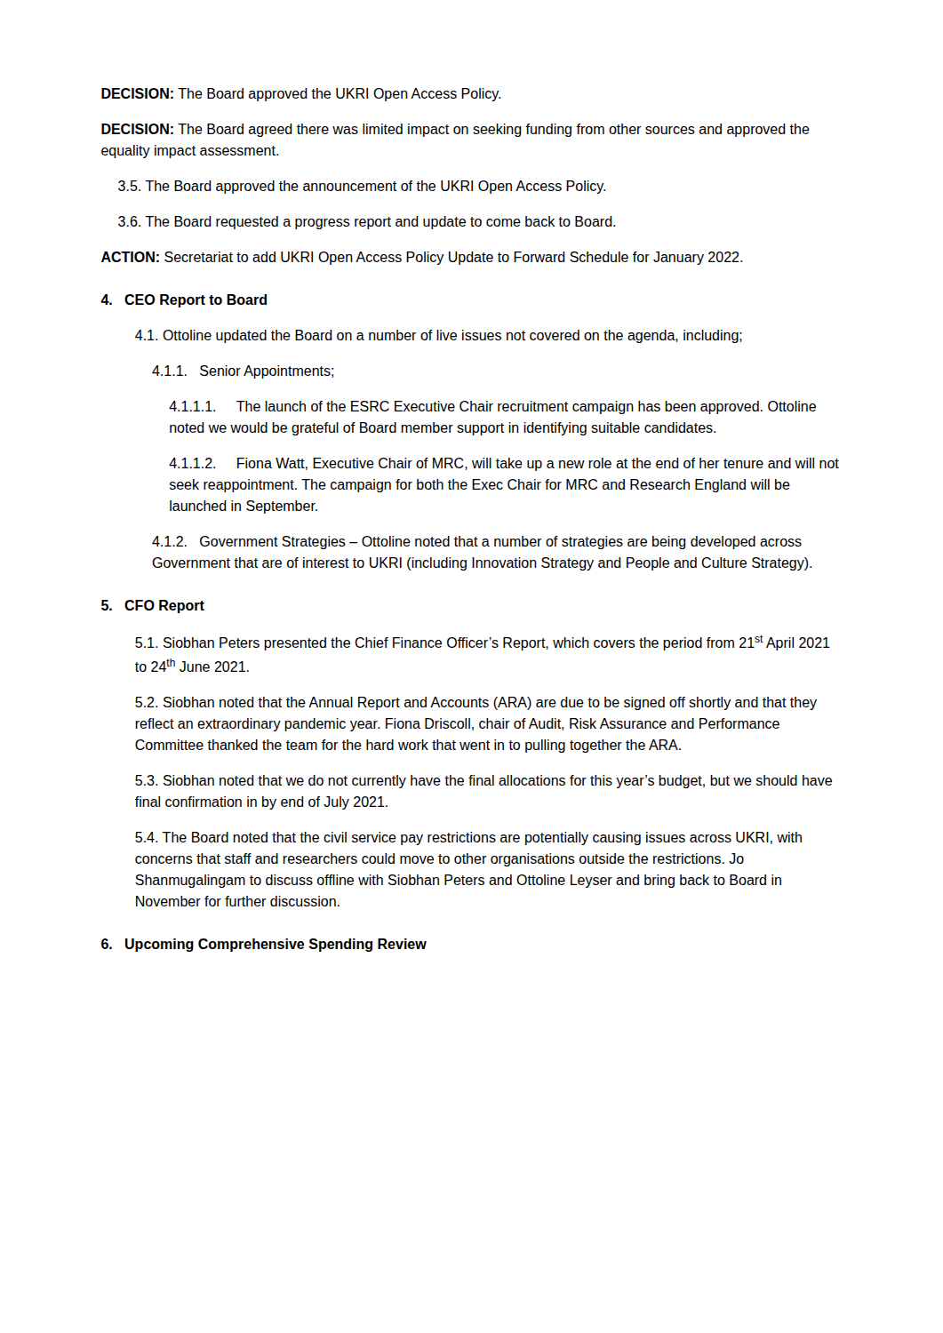DECISION: The Board approved the UKRI Open Access Policy.
DECISION: The Board agreed there was limited impact on seeking funding from other sources and approved the equality impact assessment.
3.5. The Board approved the announcement of the UKRI Open Access Policy.
3.6. The Board requested a progress report and update to come back to Board.
ACTION: Secretariat to add UKRI Open Access Policy Update to Forward Schedule for January 2022.
4. CEO Report to Board
4.1. Ottoline updated the Board on a number of live issues not covered on the agenda, including;
4.1.1. Senior Appointments;
4.1.1.1. The launch of the ESRC Executive Chair recruitment campaign has been approved. Ottoline noted we would be grateful of Board member support in identifying suitable candidates.
4.1.1.2. Fiona Watt, Executive Chair of MRC, will take up a new role at the end of her tenure and will not seek reappointment. The campaign for both the Exec Chair for MRC and Research England will be launched in September.
4.1.2. Government Strategies – Ottoline noted that a number of strategies are being developed across Government that are of interest to UKRI (including Innovation Strategy and People and Culture Strategy).
5. CFO Report
5.1. Siobhan Peters presented the Chief Finance Officer’s Report, which covers the period from 21st April 2021 to 24th June 2021.
5.2. Siobhan noted that the Annual Report and Accounts (ARA) are due to be signed off shortly and that they reflect an extraordinary pandemic year. Fiona Driscoll, chair of Audit, Risk Assurance and Performance Committee thanked the team for the hard work that went in to pulling together the ARA.
5.3. Siobhan noted that we do not currently have the final allocations for this year’s budget, but we should have final confirmation in by end of July 2021.
5.4. The Board noted that the civil service pay restrictions are potentially causing issues across UKRI, with concerns that staff and researchers could move to other organisations outside the restrictions. Jo Shanmugalingam to discuss offline with Siobhan Peters and Ottoline Leyser and bring back to Board in November for further discussion.
6. Upcoming Comprehensive Spending Review